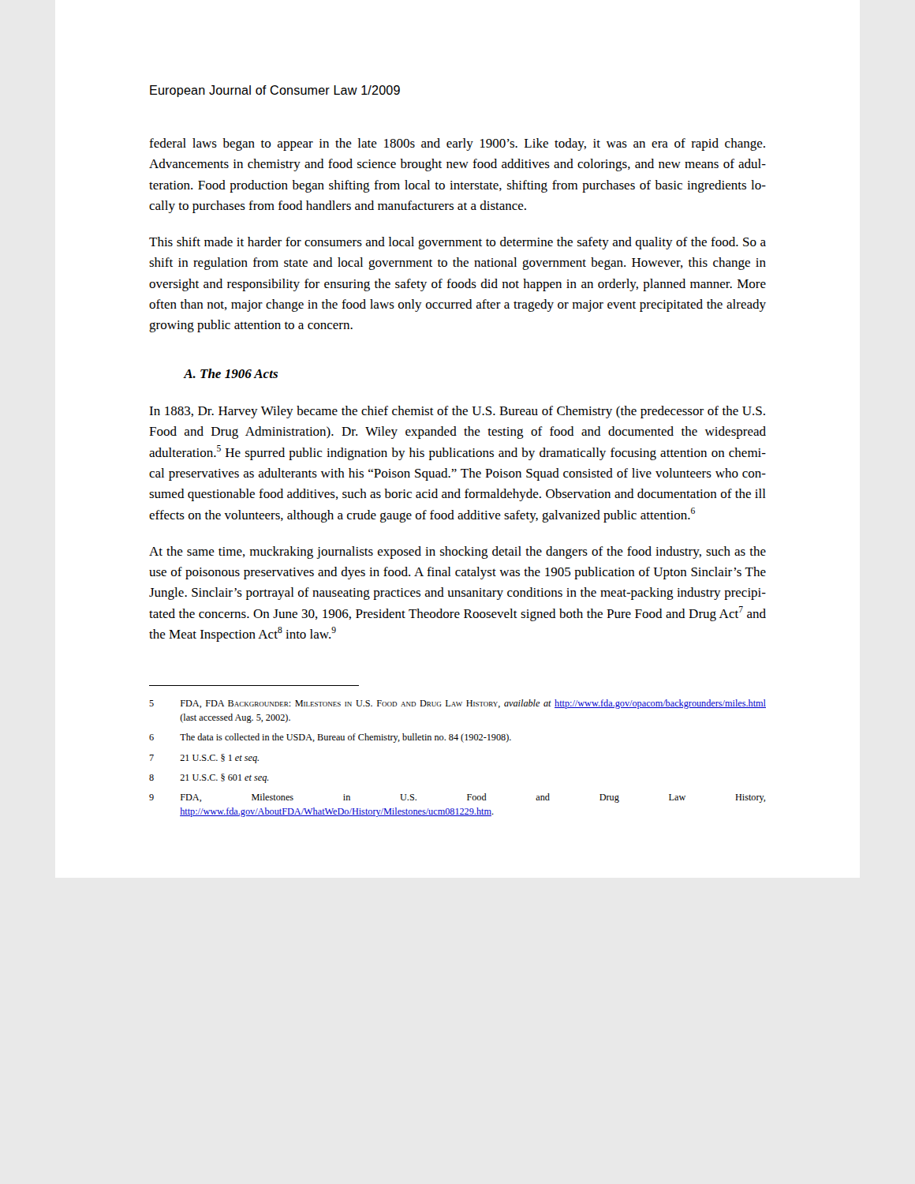European Journal of Consumer Law 1/2009
federal laws began to appear in the late 1800s and early 1900’s. Like today, it was an era of rapid change. Advancements in chemistry and food science brought new food additives and colorings, and new means of adulteration. Food production began shifting from local to interstate, shifting from purchases of basic ingredients locally to purchases from food handlers and manufacturers at a distance.
This shift made it harder for consumers and local government to determine the safety and quality of the food. So a shift in regulation from state and local government to the national government began. However, this change in oversight and responsibility for ensuring the safety of foods did not happen in an orderly, planned manner. More often than not, major change in the food laws only occurred after a tragedy or major event precipitated the already growing public attention to a concern.
A. The 1906 Acts
In 1883, Dr. Harvey Wiley became the chief chemist of the U.S. Bureau of Chemistry (the predecessor of the U.S. Food and Drug Administration). Dr. Wiley expanded the testing of food and documented the widespread adulteration.5 He spurred public indignation by his publications and by dramatically focusing attention on chemical preservatives as adulterants with his “Poison Squad.” The Poison Squad consisted of live volunteers who consumed questionable food additives, such as boric acid and formaldehyde. Observation and documentation of the ill effects on the volunteers, although a crude gauge of food additive safety, galvanized public attention.6
At the same time, muckraking journalists exposed in shocking detail the dangers of the food industry, such as the use of poisonous preservatives and dyes in food. A final catalyst was the 1905 publication of Upton Sinclair’s The Jungle. Sinclair’s portrayal of nauseating practices and unsanitary conditions in the meat-packing industry precipitated the concerns. On June 30, 1906, President Theodore Roosevelt signed both the Pure Food and Drug Act7 and the Meat Inspection Act8 into law.9
5 FDA, FDA Backgrounder: Milestones in U.S. Food and Drug Law History, available at http://www.fda.gov/opacom/backgrounders/miles.html (last accessed Aug. 5, 2002).
6 The data is collected in the USDA, Bureau of Chemistry, bulletin no. 84 (1902-1908).
7 21 U.S.C. § 1 et seq.
8 21 U.S.C. § 601 et seq.
9 FDA, Milestones in U.S. Food and Drug Law History, http://www.fda.gov/AboutFDA/WhatWeDo/History/Milestones/ucm081229.htm.